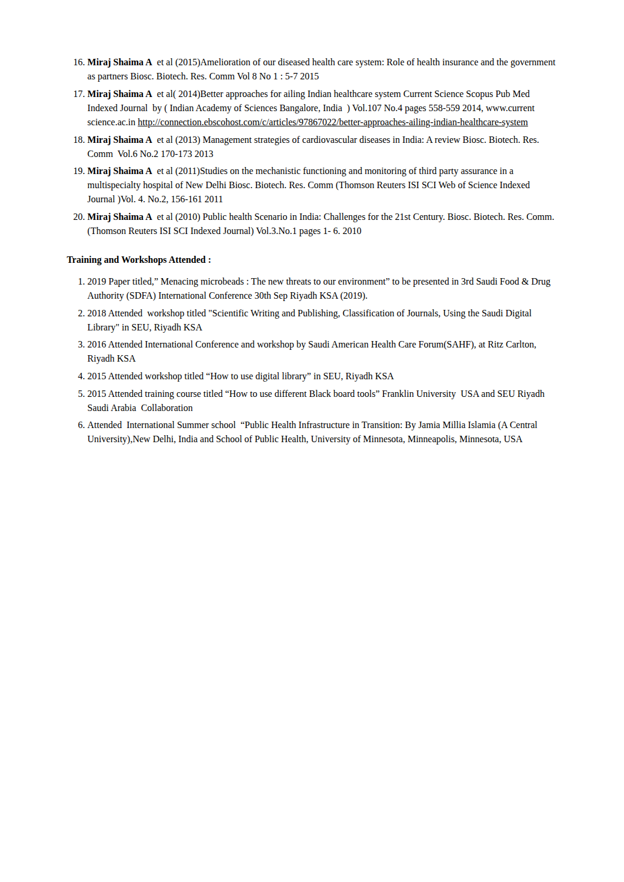Miraj Shaima A et al (2015)Amelioration of our diseased health care system: Role of health insurance and the government as partners Biosc. Biotech. Res. Comm Vol 8 No 1 : 5-7 2015
Miraj Shaima A et al( 2014)Better approaches for ailing Indian healthcare system Current Science Scopus Pub Med Indexed Journal by ( Indian Academy of Sciences Bangalore, India ) Vol.107 No.4 pages 558-559 2014, www.current science.ac.in http://connection.ebscohost.com/c/articles/97867022/better-approaches-ailing-indian-healthcare-system
Miraj Shaima A et al (2013) Management strategies of cardiovascular diseases in India: A review Biosc. Biotech. Res. Comm Vol.6 No.2 170-173 2013
Miraj Shaima A et al (2011)Studies on the mechanistic functioning and monitoring of third party assurance in a multispecialty hospital of New Delhi Biosc. Biotech. Res. Comm (Thomson Reuters ISI SCI Web of Science Indexed Journal )Vol. 4. No.2, 156-161 2011
Miraj Shaima A et al (2010) Public health Scenario in India: Challenges for the 21st Century. Biosc. Biotech. Res. Comm.(Thomson Reuters ISI SCI Indexed Journal) Vol.3.No.1 pages 1- 6. 2010
Training and Workshops Attended :
2019 Paper titled,” Menacing microbeads : The new threats to our environment” to be presented in 3rd Saudi Food & Drug Authority (SDFA) International Conference 30th Sep Riyadh KSA (2019).
2018 Attended workshop titled "Scientific Writing and Publishing, Classification of Journals, Using the Saudi Digital Library" in SEU, Riyadh KSA
2016 Attended International Conference and workshop by Saudi American Health Care Forum(SAHF), at Ritz Carlton, Riyadh KSA
2015 Attended workshop titled “How to use digital library” in SEU, Riyadh KSA
2015 Attended training course titled “How to use different Black board tools” Franklin University USA and SEU Riyadh Saudi Arabia Collaboration
Attended International Summer school “Public Health Infrastructure in Transition: By Jamia Millia Islamia (A Central University),New Delhi, India and School of Public Health, University of Minnesota, Minneapolis, Minnesota, USA